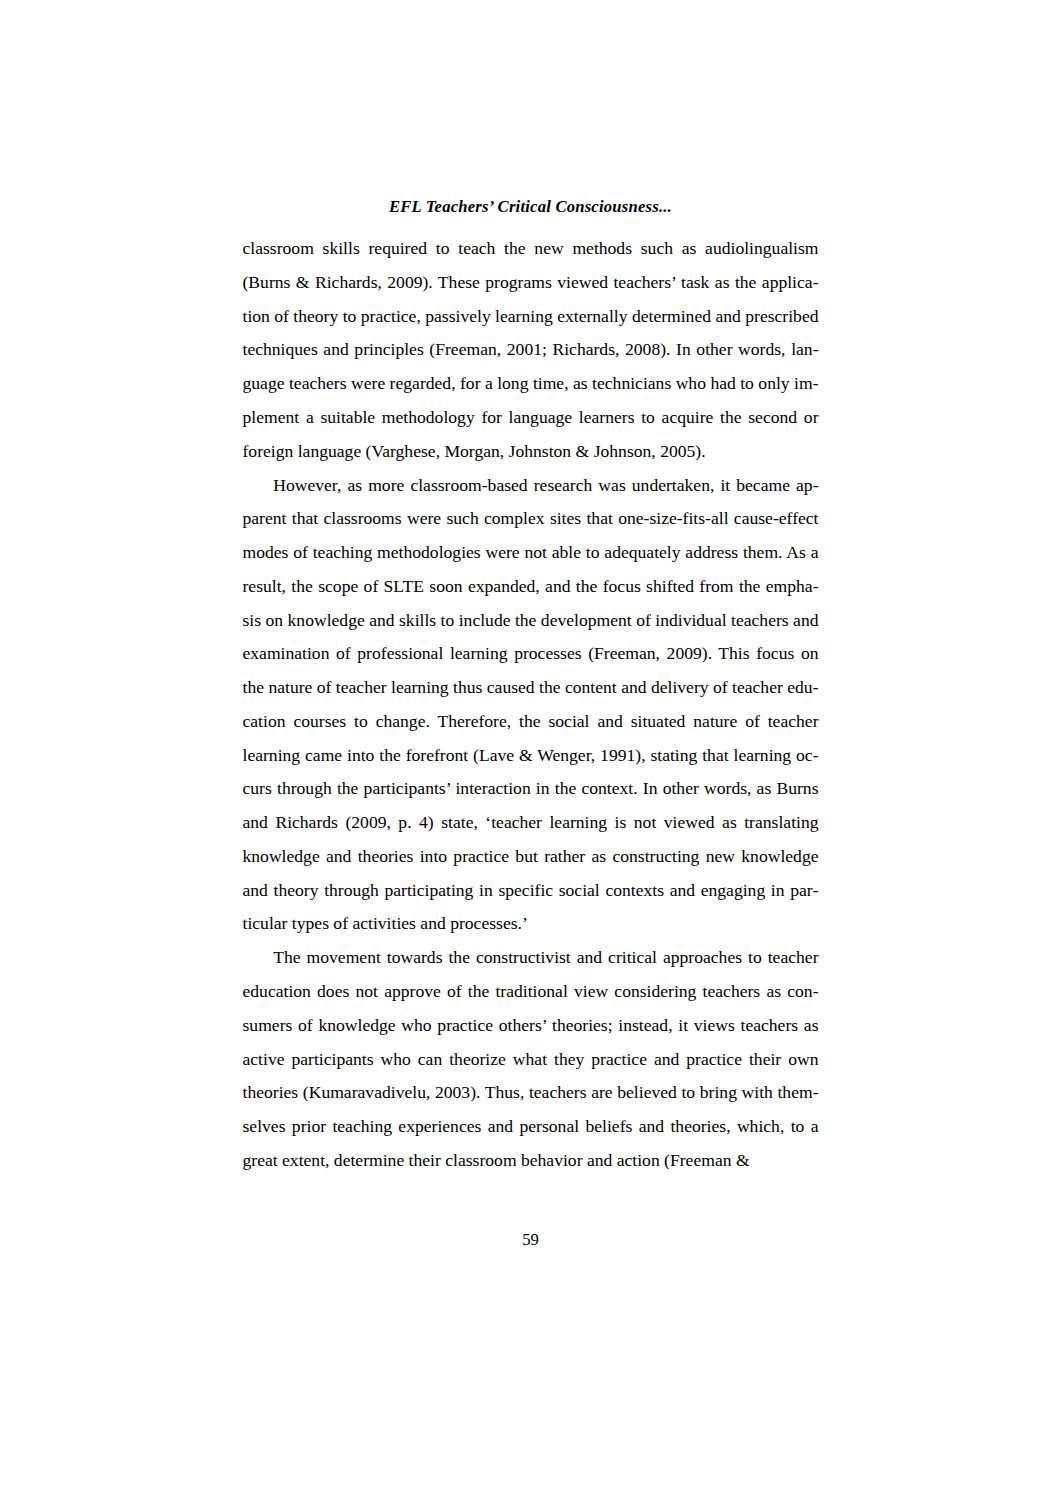EFL Teachers’ Critical Consciousness...
classroom skills required to teach the new methods such as audiolingualism (Burns & Richards, 2009). These programs viewed teachers’ task as the application of theory to practice, passively learning externally determined and prescribed techniques and principles (Freeman, 2001; Richards, 2008). In other words, language teachers were regarded, for a long time, as technicians who had to only implement a suitable methodology for language learners to acquire the second or foreign language (Varghese, Morgan, Johnston & Johnson, 2005).
However, as more classroom-based research was undertaken, it became apparent that classrooms were such complex sites that one-size-fits-all cause-effect modes of teaching methodologies were not able to adequately address them. As a result, the scope of SLTE soon expanded, and the focus shifted from the emphasis on knowledge and skills to include the development of individual teachers and examination of professional learning processes (Freeman, 2009). This focus on the nature of teacher learning thus caused the content and delivery of teacher education courses to change. Therefore, the social and situated nature of teacher learning came into the forefront (Lave & Wenger, 1991), stating that learning occurs through the participants’ interaction in the context. In other words, as Burns and Richards (2009, p. 4) state, ‘teacher learning is not viewed as translating knowledge and theories into practice but rather as constructing new knowledge and theory through participating in specific social contexts and engaging in particular types of activities and processes.’
The movement towards the constructivist and critical approaches to teacher education does not approve of the traditional view considering teachers as consumers of knowledge who practice others’ theories; instead, it views teachers as active participants who can theorize what they practice and practice their own theories (Kumaravadivelu, 2003). Thus, teachers are believed to bring with themselves prior teaching experiences and personal beliefs and theories, which, to a great extent, determine their classroom behavior and action (Freeman &
59